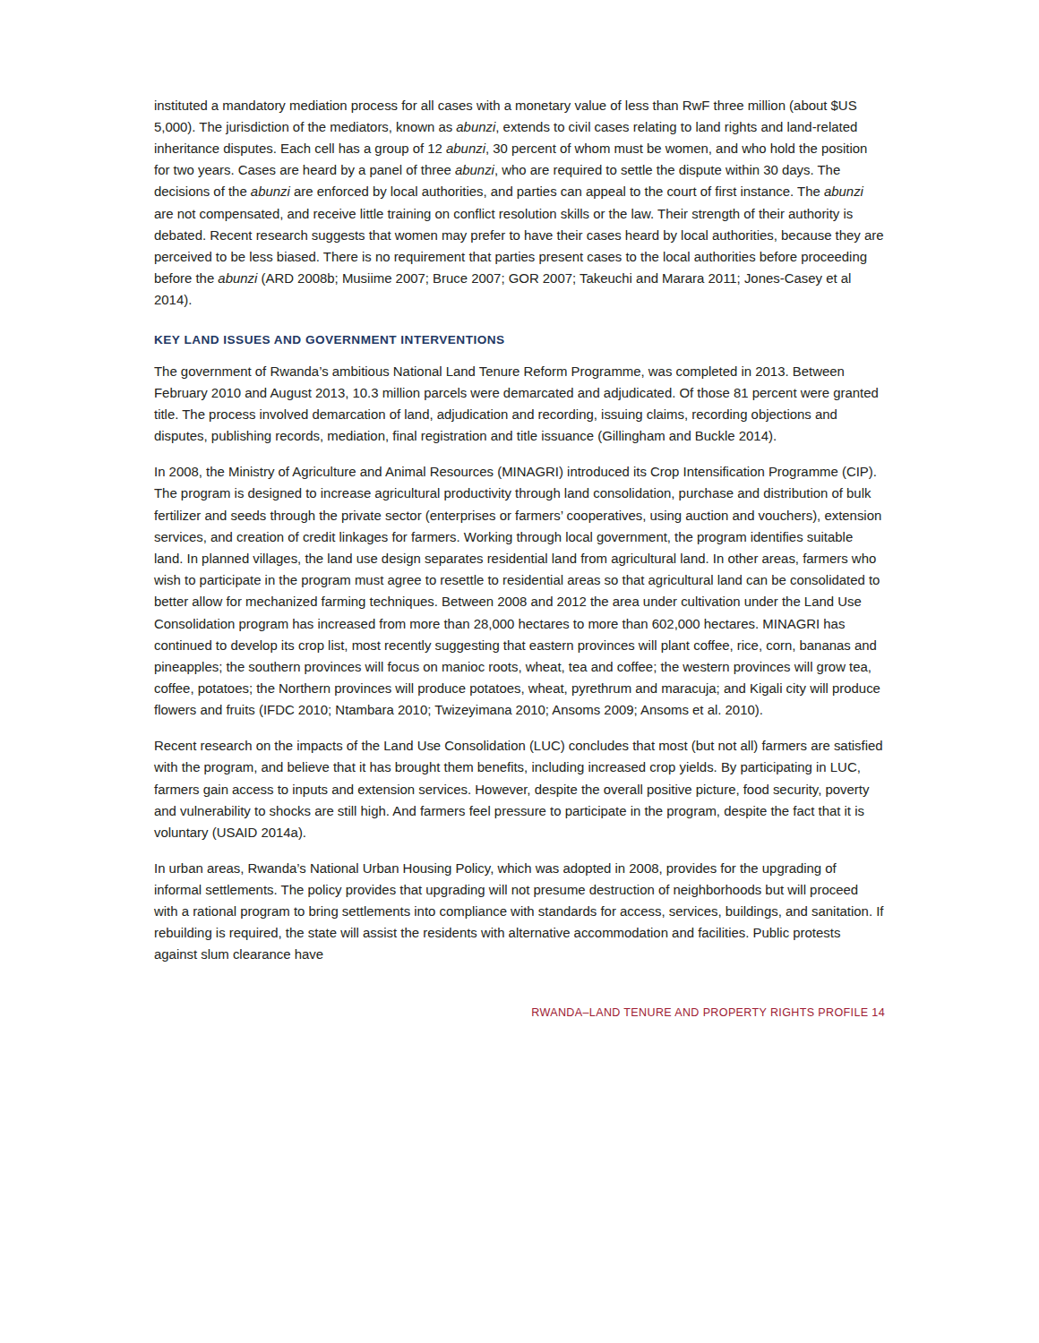instituted a mandatory mediation process for all cases with a monetary value of less than RwF three million (about $US 5,000). The jurisdiction of the mediators, known as abunzi, extends to civil cases relating to land rights and land-related inheritance disputes. Each cell has a group of 12 abunzi, 30 percent of whom must be women, and who hold the position for two years. Cases are heard by a panel of three abunzi, who are required to settle the dispute within 30 days. The decisions of the abunzi are enforced by local authorities, and parties can appeal to the court of first instance. The abunzi are not compensated, and receive little training on conflict resolution skills or the law. Their strength of their authority is debated. Recent research suggests that women may prefer to have their cases heard by local authorities, because they are perceived to be less biased. There is no requirement that parties present cases to the local authorities before proceeding before the abunzi (ARD 2008b; Musiime 2007; Bruce 2007; GOR 2007; Takeuchi and Marara 2011; Jones-Casey et al 2014).
Key Land Issues and Government Interventions
The government of Rwanda’s ambitious National Land Tenure Reform Programme, was completed in 2013. Between February 2010 and August 2013, 10.3 million parcels were demarcated and adjudicated. Of those 81 percent were granted title. The process involved demarcation of land, adjudication and recording, issuing claims, recording objections and disputes, publishing records, mediation, final registration and title issuance (Gillingham and Buckle 2014).
In 2008, the Ministry of Agriculture and Animal Resources (MINAGRI) introduced its Crop Intensification Programme (CIP). The program is designed to increase agricultural productivity through land consolidation, purchase and distribution of bulk fertilizer and seeds through the private sector (enterprises or farmers’ cooperatives, using auction and vouchers), extension services, and creation of credit linkages for farmers. Working through local government, the program identifies suitable land. In planned villages, the land use design separates residential land from agricultural land. In other areas, farmers who wish to participate in the program must agree to resettle to residential areas so that agricultural land can be consolidated to better allow for mechanized farming techniques. Between 2008 and 2012 the area under cultivation under the Land Use Consolidation program has increased from more than 28,000 hectares to more than 602,000 hectares. MINAGRI has continued to develop its crop list, most recently suggesting that eastern provinces will plant coffee, rice, corn, bananas and pineapples; the southern provinces will focus on manioc roots, wheat, tea and coffee; the western provinces will grow tea, coffee, potatoes; the Northern provinces will produce potatoes, wheat, pyrethrum and maracuja; and Kigali city will produce flowers and fruits (IFDC 2010; Ntambara 2010; Twizeyimana 2010; Ansoms 2009; Ansoms et al. 2010).
Recent research on the impacts of the Land Use Consolidation (LUC) concludes that most (but not all) farmers are satisfied with the program, and believe that it has brought them benefits, including increased crop yields. By participating in LUC, farmers gain access to inputs and extension services. However, despite the overall positive picture, food security, poverty and vulnerability to shocks are still high. And farmers feel pressure to participate in the program, despite the fact that it is voluntary (USAID 2014a).
In urban areas, Rwanda’s National Urban Housing Policy, which was adopted in 2008, provides for the upgrading of informal settlements. The policy provides that upgrading will not presume destruction of neighborhoods but will proceed with a rational program to bring settlements into compliance with standards for access, services, buildings, and sanitation. If rebuilding is required, the state will assist the residents with alternative accommodation and facilities. Public protests against slum clearance have
Rwanda–Land Tenure and Property Rights Profile 14